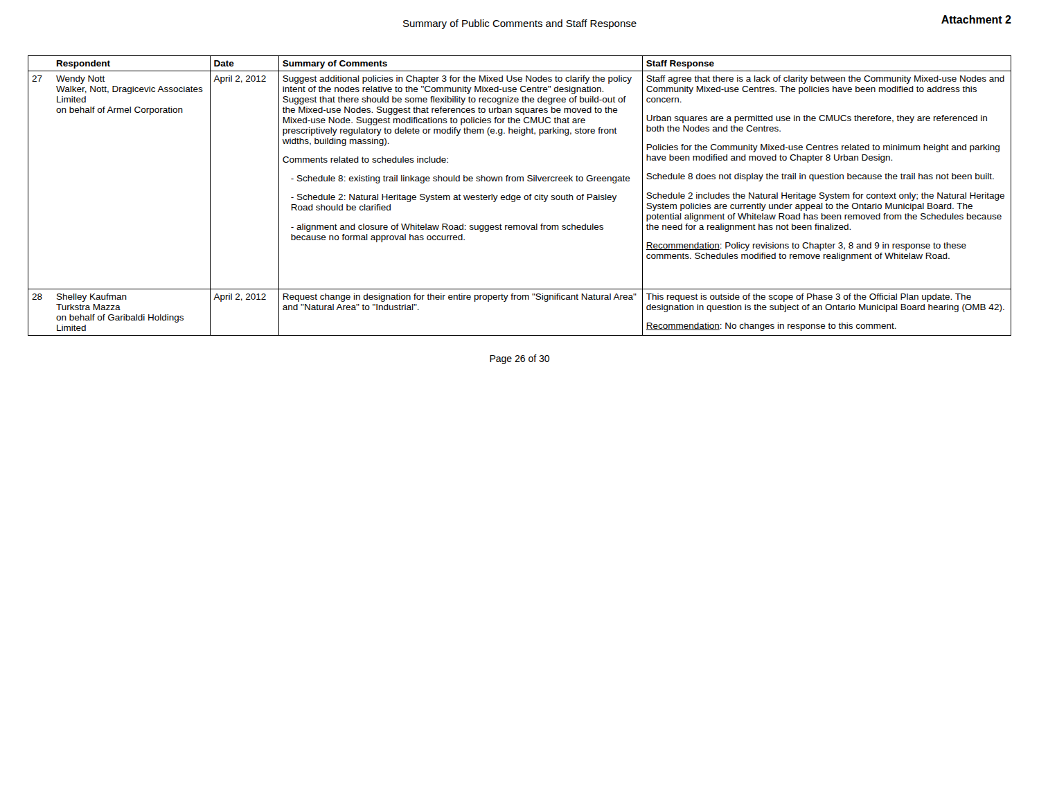Summary of Public Comments and Staff Response
Attachment 2
| | Respondent | Date | Summary of Comments | Staff Response |
| --- | --- | --- | --- | --- |
| 27 | Wendy Nott Walker, Nott, Dragicevic Associates Limited on behalf of Armel Corporation | April 2, 2012 | Suggest additional policies in Chapter 3 for the Mixed Use Nodes to clarify the policy intent of the nodes relative to the "Community Mixed-use Centre" designation. Suggest that there should be some flexibility to recognize the degree of build-out of the Mixed-use Nodes. Suggest that references to urban squares be moved to the Mixed-use Node. Suggest modifications to policies for the CMUC that are prescriptively regulatory to delete or modify them (e.g. height, parking, store front widths, building massing). Comments related to schedules include: - Schedule 8: existing trail linkage should be shown from Silvercreek to Greengate - Schedule 2: Natural Heritage System at westerly edge of city south of Paisley Road should be clarified - alignment and closure of Whitelaw Road: suggest removal from schedules because no formal approval has occurred. | Staff agree that there is a lack of clarity between the Community Mixed-use Nodes and Community Mixed-use Centres. The policies have been modified to address this concern. Urban squares are a permitted use in the CMUCs therefore, they are referenced in both the Nodes and the Centres. Policies for the Community Mixed-use Centres related to minimum height and parking have been modified and moved to Chapter 8 Urban Design. Schedule 8 does not display the trail in question because the trail has not been built. Schedule 2 includes the Natural Heritage System for context only; the Natural Heritage System policies are currently under appeal to the Ontario Municipal Board. The potential alignment of Whitelaw Road has been removed from the Schedules because the need for a realignment has not been finalized. Recommendation : Policy revisions to Chapter 3, 8 and 9 in response to these comments. Schedules modified to remove realignment of Whitelaw Road. |
| 28 | Shelley Kaufman Turkstra Mazza on behalf of Garibaldi Holdings Limited | April 2, 2012 | Request change in designation for their entire property from "Significant Natural Area" and "Natural Area" to "Industrial". | This request is outside of the scope of Phase 3 of the Official Plan update. The designation in question is the subject of an Ontario Municipal Board hearing (OMB 42). Recommendation : No changes in response to this comment. |
Page 26 of 30